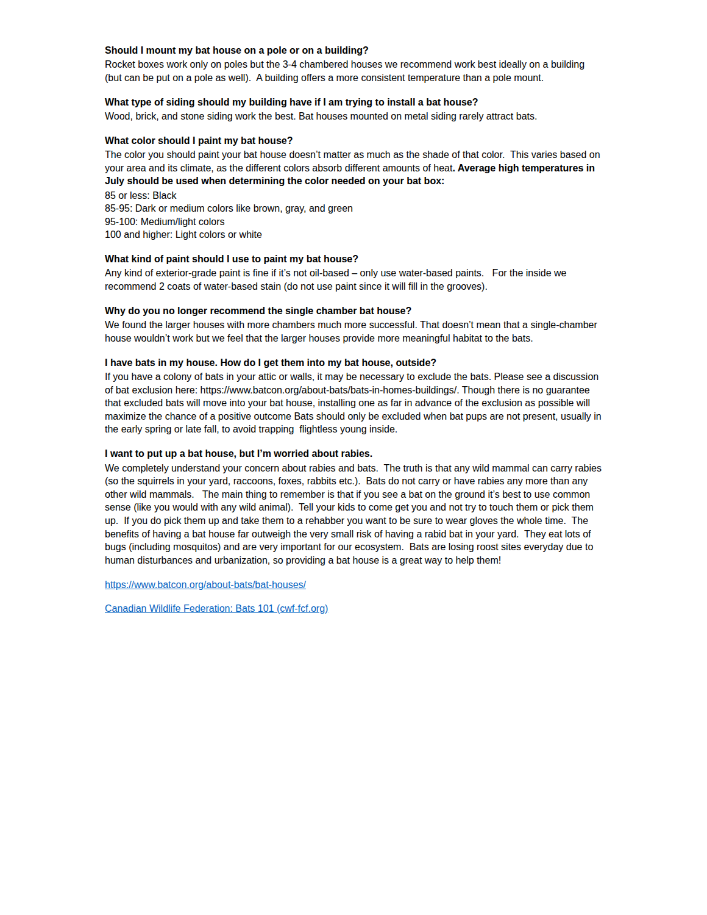Should I mount my bat house on a pole or on a building?
Rocket boxes work only on poles but the 3-4 chambered houses we recommend work best ideally on a building (but can be put on a pole as well). A building offers a more consistent temperature than a pole mount.
What type of siding should my building have if I am trying to install a bat house?
Wood, brick, and stone siding work the best. Bat houses mounted on metal siding rarely attract bats.
What color should I paint my bat house?
The color you should paint your bat house doesn’t matter as much as the shade of that color. This varies based on your area and its climate, as the different colors absorb different amounts of heat. Average high temperatures in July should be used when determining the color needed on your bat box:
85 or less: Black
85-95: Dark or medium colors like brown, gray, and green
95-100: Medium/light colors
100 and higher: Light colors or white
What kind of paint should I use to paint my bat house?
Any kind of exterior-grade paint is fine if it’s not oil-based – only use water-based paints. For the inside we recommend 2 coats of water-based stain (do not use paint since it will fill in the grooves).
Why do you no longer recommend the single chamber bat house?
We found the larger houses with more chambers much more successful. That doesn’t mean that a single-chamber house wouldn’t work but we feel that the larger houses provide more meaningful habitat to the bats.
I have bats in my house. How do I get them into my bat house, outside?
If you have a colony of bats in your attic or walls, it may be necessary to exclude the bats. Please see a discussion of bat exclusion here: https://www.batcon.org/about-bats/bats-in-homes-buildings/. Though there is no guarantee that excluded bats will move into your bat house, installing one as far in advance of the exclusion as possible will maximize the chance of a positive outcome Bats should only be excluded when bat pups are not present, usually in the early spring or late fall, to avoid trapping flightless young inside.
I want to put up a bat house, but I’m worried about rabies.
We completely understand your concern about rabies and bats. The truth is that any wild mammal can carry rabies (so the squirrels in your yard, raccoons, foxes, rabbits etc.). Bats do not carry or have rabies any more than any other wild mammals. The main thing to remember is that if you see a bat on the ground it’s best to use common sense (like you would with any wild animal). Tell your kids to come get you and not try to touch them or pick them up. If you do pick them up and take them to a rehabber you want to be sure to wear gloves the whole time. The benefits of having a bat house far outweigh the very small risk of having a rabid bat in your yard. They eat lots of bugs (including mosquitos) and are very important for our ecosystem. Bats are losing roost sites everyday due to human disturbances and urbanization, so providing a bat house is a great way to help them!
https://www.batcon.org/about-bats/bat-houses/
Canadian Wildlife Federation: Bats 101 (cwf-fcf.org)